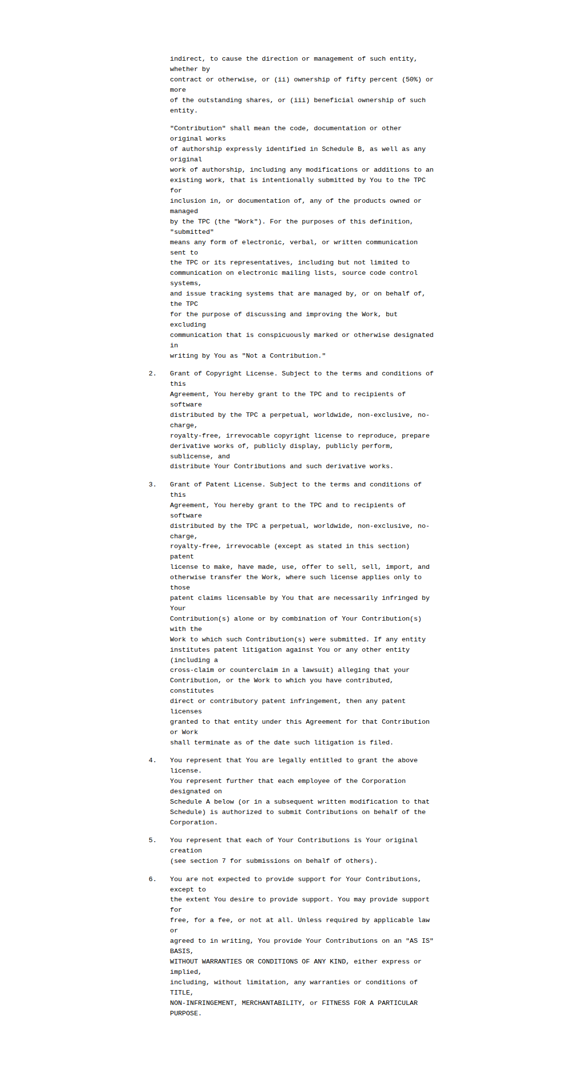indirect, to cause the direction or management of such entity, whether by contract or otherwise, or (ii) ownership of fifty percent (50%) or more of the outstanding shares, or (iii) beneficial ownership of such entity.
"Contribution" shall mean the code, documentation or other original works of authorship expressly identified in Schedule B, as well as any original work of authorship, including any modifications or additions to an existing work, that is intentionally submitted by You to the TPC for inclusion in, or documentation of, any of the products owned or managed by the TPC (the "Work"). For the purposes of this definition, "submitted" means any form of electronic, verbal, or written communication sent to the TPC or its representatives, including but not limited to communication on electronic mailing lists, source code control systems, and issue tracking systems that are managed by, or on behalf of, the TPC for the purpose of discussing and improving the Work, but excluding communication that is conspicuously marked or otherwise designated in writing by You as "Not a Contribution."
2. Grant of Copyright License. Subject to the terms and conditions of this Agreement, You hereby grant to the TPC and to recipients of software distributed by the TPC a perpetual, worldwide, non-exclusive, no-charge, royalty-free, irrevocable copyright license to reproduce, prepare derivative works of, publicly display, publicly perform, sublicense, and distribute Your Contributions and such derivative works.
3. Grant of Patent License. Subject to the terms and conditions of this Agreement, You hereby grant to the TPC and to recipients of software distributed by the TPC a perpetual, worldwide, non-exclusive, no-charge, royalty-free, irrevocable (except as stated in this section) patent license to make, have made, use, offer to sell, sell, import, and otherwise transfer the Work, where such license applies only to those patent claims licensable by You that are necessarily infringed by Your Contribution(s) alone or by combination of Your Contribution(s) with the Work to which such Contribution(s) were submitted. If any entity institutes patent litigation against You or any other entity (including a cross-claim or counterclaim in a lawsuit) alleging that your Contribution, or the Work to which you have contributed, constitutes direct or contributory patent infringement, then any patent licenses granted to that entity under this Agreement for that Contribution or Work shall terminate as of the date such litigation is filed.
4. You represent that You are legally entitled to grant the above license. You represent further that each employee of the Corporation designated on Schedule A below (or in a subsequent written modification to that Schedule) is authorized to submit Contributions on behalf of the Corporation.
5. You represent that each of Your Contributions is Your original creation (see section 7 for submissions on behalf of others).
6. You are not expected to provide support for Your Contributions, except to the extent You desire to provide support. You may provide support for free, for a fee, or not at all. Unless required by applicable law or agreed to in writing, You provide Your Contributions on an "AS IS" BASIS, WITHOUT WARRANTIES OR CONDITIONS OF ANY KIND, either express or implied, including, without limitation, any warranties or conditions of TITLE, NON-INFRINGEMENT, MERCHANTABILITY, or FITNESS FOR A PARTICULAR PURPOSE.